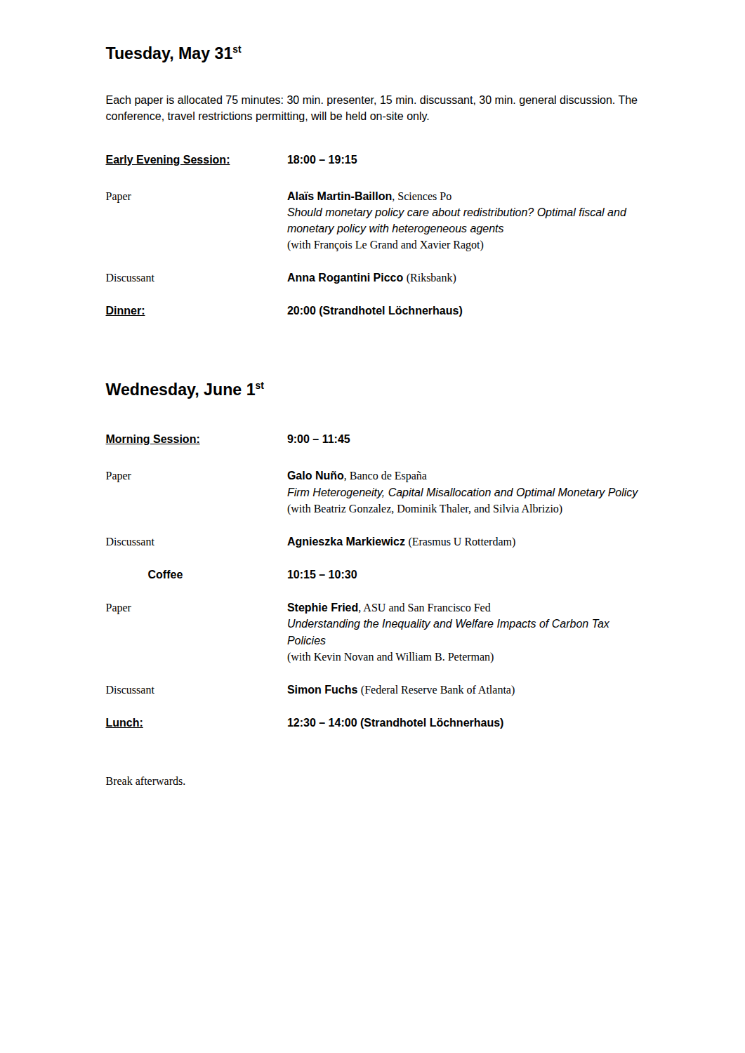Tuesday, May 31st
Each paper is allocated 75 minutes: 30 min. presenter, 15 min. discussant, 30 min. general discussion. The conference, travel restrictions permitting, will be held on-site only.
| Early Evening Session: | 18:00 – 19:15 |
| Paper | Alaïs Martin-Baillon , Sciences Po Should monetary policy care about redistribution? Optimal fiscal and monetary policy with heterogeneous agents (with François Le Grand and Xavier Ragot) |
| Discussant | Anna Rogantini Picco (Riksbank) |
| Dinner: | 20:00 (Strandhotel Löchnerhaus) |
Wednesday, June 1st
| Morning Session: | 9:00 – 11:45 |
| Paper | Galo Nuño , Banco de España Firm Heterogeneity, Capital Misallocation and Optimal Monetary Policy (with Beatriz Gonzalez, Dominik Thaler, and Silvia Albrizio) |
| Discussant | Agnieszka Markiewicz (Erasmus U Rotterdam) |
| Coffee | 10:15 – 10:30 |
| Paper | Stephie Fried , ASU and San Francisco Fed Understanding the Inequality and Welfare Impacts of Carbon Tax Policies (with Kevin Novan and William B. Peterman) |
| Discussant | Simon Fuchs (Federal Reserve Bank of Atlanta) |
| Lunch: | 12:30 – 14:00 (Strandhotel Löchnerhaus) |
Break afterwards.